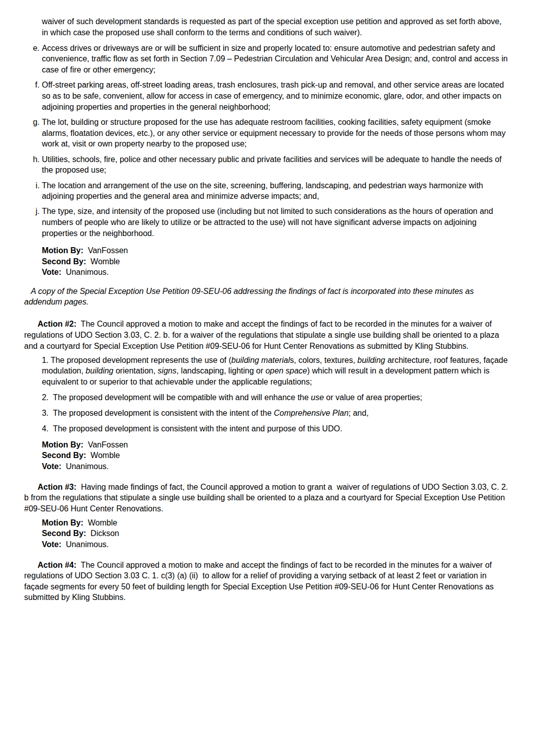waiver of such development standards is requested as part of the special exception use petition and approved as set forth above, in which case the proposed use shall conform to the terms and conditions of such waiver).
Access drives or driveways are or will be sufficient in size and properly located to: ensure automotive and pedestrian safety and convenience, traffic flow as set forth in Section 7.09 – Pedestrian Circulation and Vehicular Area Design; and, control and access in case of fire or other emergency;
Off-street parking areas, off-street loading areas, trash enclosures, trash pick-up and removal, and other service areas are located so as to be safe, convenient, allow for access in case of emergency, and to minimize economic, glare, odor, and other impacts on adjoining properties and properties in the general neighborhood;
The lot, building or structure proposed for the use has adequate restroom facilities, cooking facilities, safety equipment (smoke alarms, floatation devices, etc.), or any other service or equipment necessary to provide for the needs of those persons whom may work at, visit or own property nearby to the proposed use;
Utilities, schools, fire, police and other necessary public and private facilities and services will be adequate to handle the needs of the proposed use;
The location and arrangement of the use on the site, screening, buffering, landscaping, and pedestrian ways harmonize with adjoining properties and the general area and minimize adverse impacts; and,
The type, size, and intensity of the proposed use (including but not limited to such considerations as the hours of operation and numbers of people who are likely to utilize or be attracted to the use) will not have significant adverse impacts on adjoining properties or the neighborhood.
Motion By: VanFossen
Second By: Womble
Vote: Unanimous.
A copy of the Special Exception Use Petition 09-SEU-06 addressing the findings of fact is incorporated into these minutes as addendum pages.
Action #2: The Council approved a motion to make and accept the findings of fact to be recorded in the minutes for a waiver of regulations of UDO Section 3.03, C. 2. b. for a waiver of the regulations that stipulate a single use building shall be oriented to a plaza and a courtyard for Special Exception Use Petition #09-SEU-06 for Hunt Center Renovations as submitted by Kling Stubbins.
1. The proposed development represents the use of (building materials, colors, textures, building architecture, roof features, façade modulation, building orientation, signs, landscaping, lighting or open space) which will result in a development pattern which is equivalent to or superior to that achievable under the applicable regulations;
2. The proposed development will be compatible with and will enhance the use or value of area properties;
3. The proposed development is consistent with the intent of the Comprehensive Plan; and,
4. The proposed development is consistent with the intent and purpose of this UDO.
Motion By: VanFossen
Second By: Womble
Vote: Unanimous.
Action #3: Having made findings of fact, the Council approved a motion to grant a waiver of regulations of UDO Section 3.03, C. 2. b from the regulations that stipulate a single use building shall be oriented to a plaza and a courtyard for Special Exception Use Petition #09-SEU-06 Hunt Center Renovations.
Motion By: Womble
Second By: Dickson
Vote: Unanimous.
Action #4: The Council approved a motion to make and accept the findings of fact to be recorded in the minutes for a waiver of regulations of UDO Section 3.03 C. 1. c(3) (a) (ii) to allow for a relief of providing a varying setback of at least 2 feet or variation in façade segments for every 50 feet of building length for Special Exception Use Petition #09-SEU-06 for Hunt Center Renovations as submitted by Kling Stubbins.